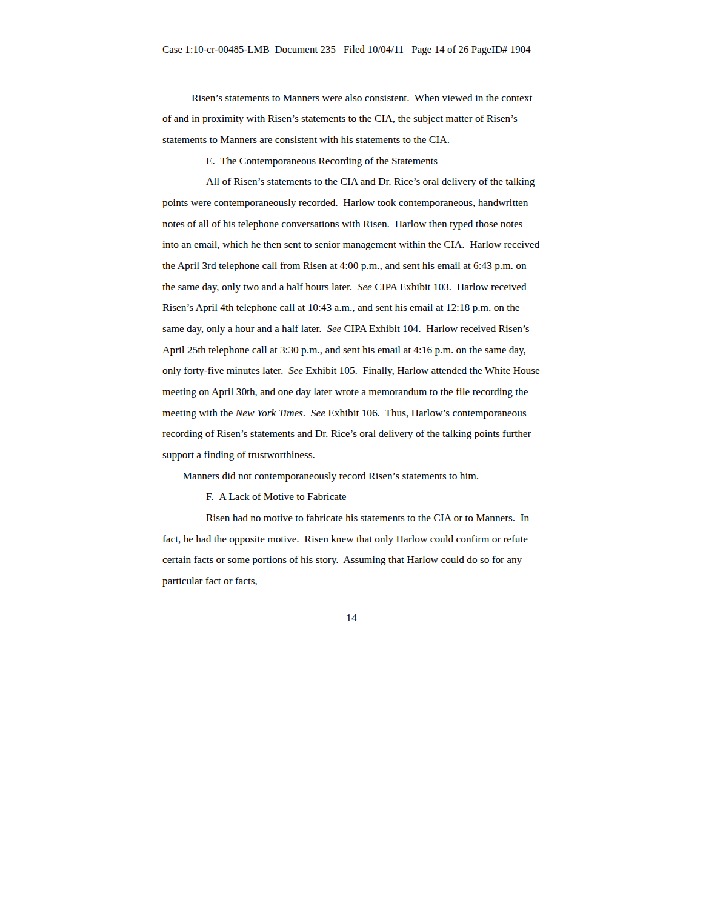Case 1:10-cr-00485-LMB Document 235 Filed 10/04/11 Page 14 of 26 PageID# 1904
Risen’s statements to Manners were also consistent. When viewed in the context of and in proximity with Risen’s statements to the CIA, the subject matter of Risen’s statements to Manners are consistent with his statements to the CIA.
E. The Contemporaneous Recording of the Statements
All of Risen’s statements to the CIA and Dr. Rice’s oral delivery of the talking points were contemporaneously recorded. Harlow took contemporaneous, handwritten notes of all of his telephone conversations with Risen. Harlow then typed those notes into an email, which he then sent to senior management within the CIA. Harlow received the April 3rd telephone call from Risen at 4:00 p.m., and sent his email at 6:43 p.m. on the same day, only two and a half hours later. See CIPA Exhibit 103. Harlow received Risen’s April 4th telephone call at 10:43 a.m., and sent his email at 12:18 p.m. on the same day, only a hour and a half later. See CIPA Exhibit 104. Harlow received Risen’s April 25th telephone call at 3:30 p.m., and sent his email at 4:16 p.m. on the same day, only forty-five minutes later. See Exhibit 105. Finally, Harlow attended the White House meeting on April 30th, and one day later wrote a memorandum to the file recording the meeting with the New York Times. See Exhibit 106. Thus, Harlow’s contemporaneous recording of Risen’s statements and Dr. Rice’s oral delivery of the talking points further support a finding of trustworthiness.
Manners did not contemporaneously record Risen’s statements to him.
F. A Lack of Motive to Fabricate
Risen had no motive to fabricate his statements to the CIA or to Manners. In fact, he had the opposite motive. Risen knew that only Harlow could confirm or refute certain facts or some portions of his story. Assuming that Harlow could do so for any particular fact or facts,
14